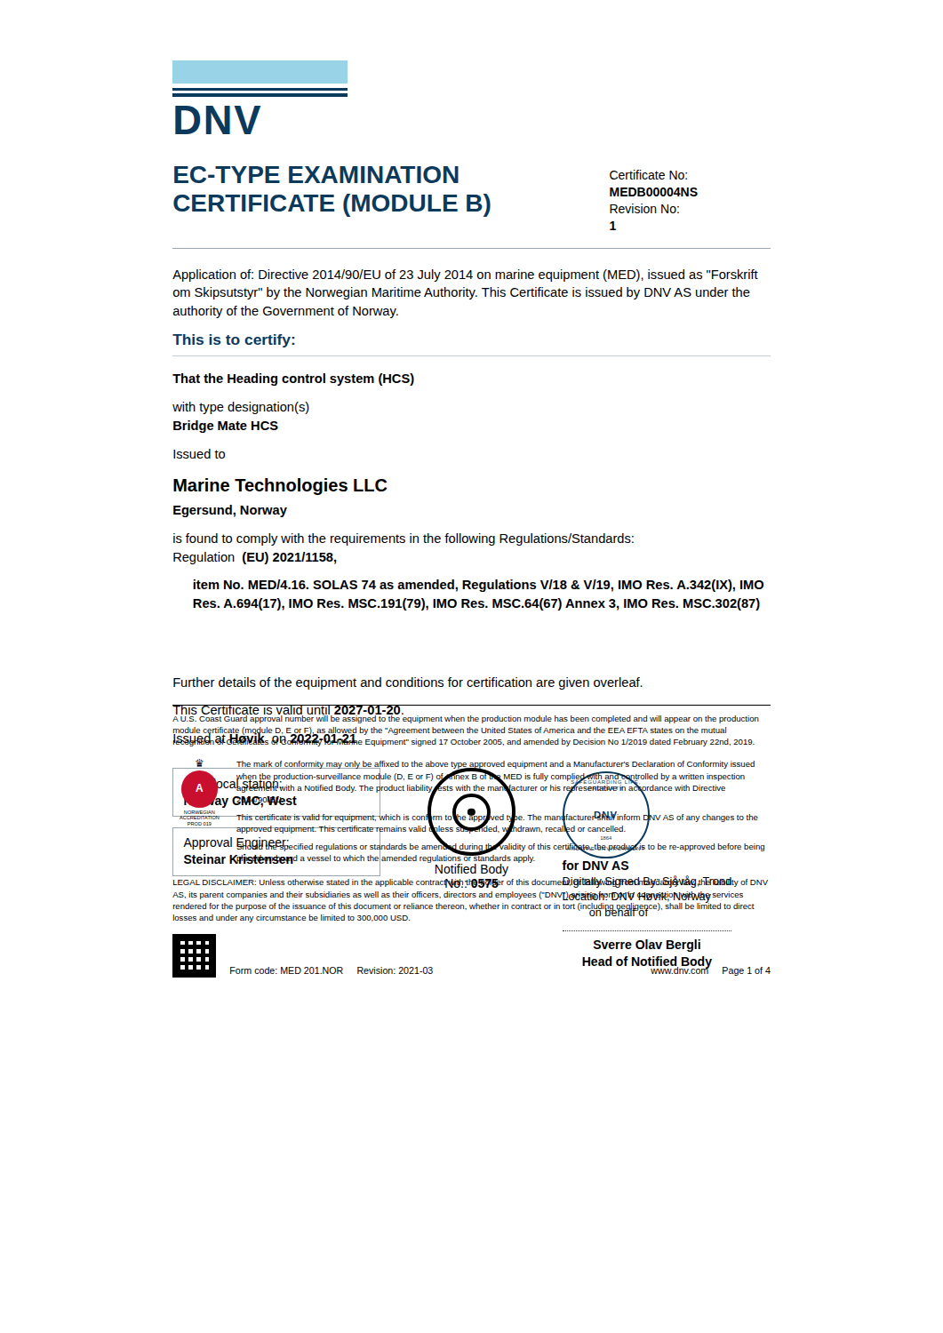DNV
EC-TYPE EXAMINATION
CERTIFICATE (MODULE B)
Certificate No:
MEDB00004NS
Revision No:
1
Application of: Directive 2014/90/EU of 23 July 2014 on marine equipment (MED), issued as "Forskrift om Skipsutstyr" by the Norwegian Maritime Authority. This Certificate is issued by DNV AS under the authority of the Government of Norway.
This is to certify:
That the Heading control system (HCS)
with type designation(s)
Bridge Mate HCS
Issued to
Marine Technologies LLC
Egersund, Norway
is found to comply with the requirements in the following Regulations/Standards:
Regulation (EU) 2021/1158,
item No. MED/4.16. SOLAS 74 as amended, Regulations V/18 & V/19, IMO Res. A.342(IX), IMO Res. A.694(17), IMO Res. MSC.191(79), IMO Res. MSC.64(67) Annex 3, IMO Res. MSC.302(87)
Further details of the equipment and conditions for certification are given overleaf.
This Certificate is valid until 2027-01-20.
Issued at Høvik on 2022-01-21
DNV local station:
Norway CMC, West
Approval Engineer:
Steinar Kristensen
Notified Body
No.: 0575
SAFEGUARDING LIFE, PROPERTY
DNV
1864
AND THE ENVIRONMENT
for DNV AS
Digitally Signed By: Sjåvåg, Trond
Location: DNV Høvik, Norway
on behalf of
Sverre Olav Bergli
Head of Notified Body
A U.S. Coast Guard approval number will be assigned to the equipment when the production module has been completed and will appear on the production module certificate (module D, E or F), as allowed by the "Agreement between the United States of America and the EEA EFTA states on the mutual recognition of Certificates of Conformity for Marine Equipment" signed 17 October 2005, and amended by Decision No 1/2019 dated February 22nd, 2019.
♛
A
NORWEGIAN
ACCREDITATION
PROD 019
The mark of conformity may only be affixed to the above type approved equipment and a Manufacturer's Declaration of Conformity issued when the production-surveillance module (D, E or F) of Annex B of the MED is fully complied with and controlled by a written inspection agreement with a Notified Body. The product liability rests with the manufacturer or his representative in accordance with Directive 2014/90/EU.
This certificate is valid for equipment, which is conform to the approved type. The manufacturer shall inform DNV AS of any changes to the approved equipment. This certificate remains valid unless suspended, withdrawn, recalled or cancelled.
Should the specified regulations or standards be amended during the validity of this certificate, the product is to be re-approved before being placed on board a vessel to which the amended regulations or standards apply.
LEGAL DISCLAIMER: Unless otherwise stated in the applicable contract with the holder of this document, or following from mandatory law, the liability of DNV AS, its parent companies and their subsidiaries as well as their officers, directors and employees ("DNV") arising from or in connection with the services rendered for the purpose of the issuance of this document or reliance thereon, whether in contract or in tort (including negligence), shall be limited to direct losses and under any circumstance be limited to 300,000 USD.
Form code: MED 201.NOR
Revision: 2021-03
www.dnv.com
Page 1 of 4